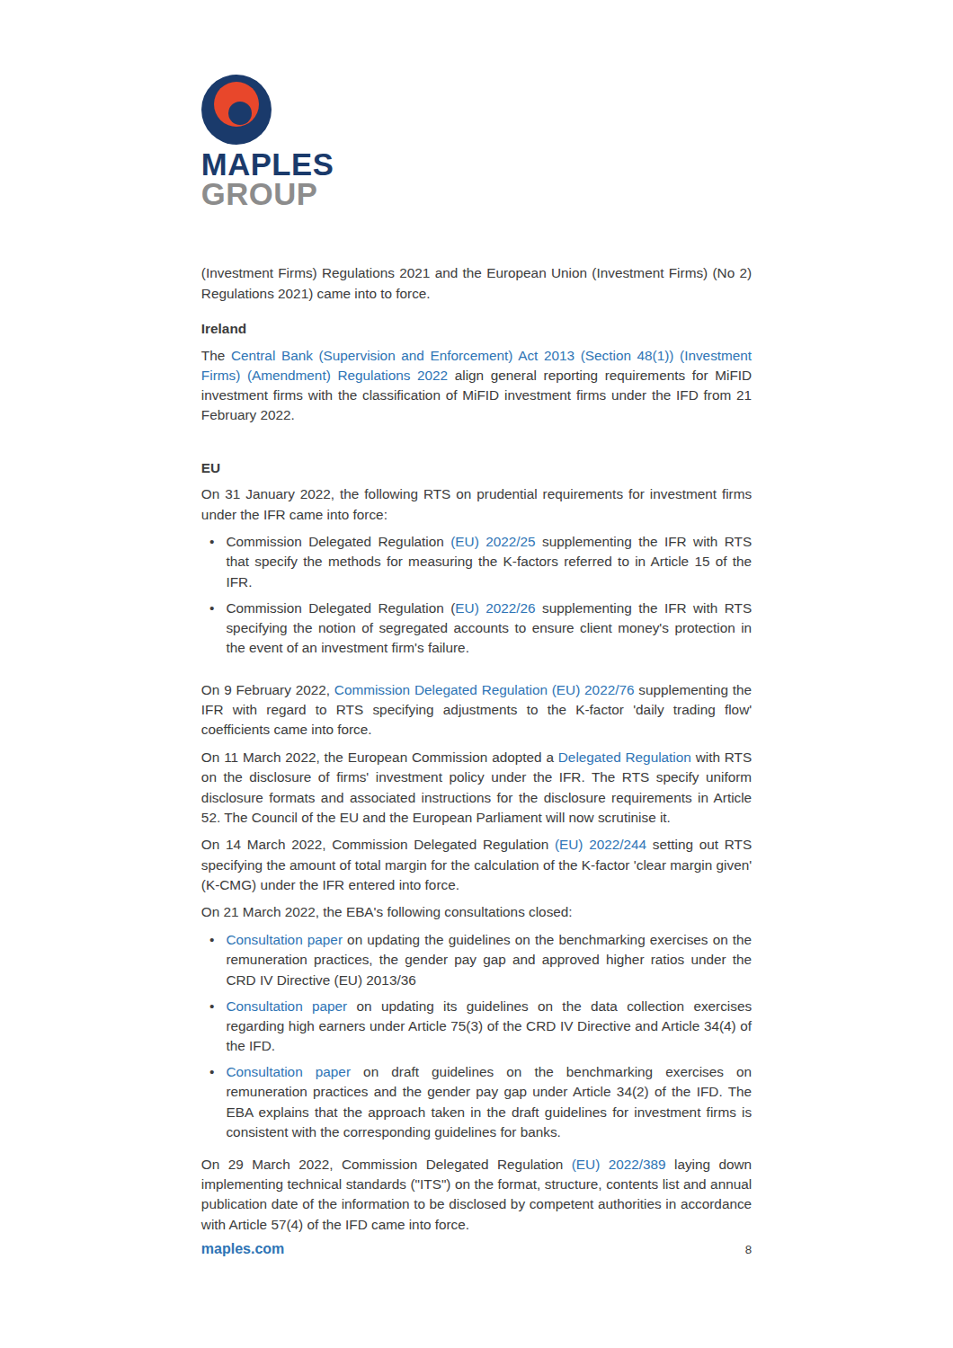MAPLES GROUP
(Investment Firms) Regulations 2021 and the European Union (Investment Firms) (No 2) Regulations 2021) came into to force.
Ireland
The Central Bank (Supervision and Enforcement) Act 2013 (Section 48(1)) (Investment Firms) (Amendment) Regulations 2022 align general reporting requirements for MiFID investment firms with the classification of MiFID investment firms under the IFD from 21 February 2022.
EU
On 31 January 2022, the following RTS on prudential requirements for investment firms under the IFR came into force:
Commission Delegated Regulation (EU) 2022/25 supplementing the IFR with RTS that specify the methods for measuring the K-factors referred to in Article 15 of the IFR.
Commission Delegated Regulation (EU) 2022/26 supplementing the IFR with RTS specifying the notion of segregated accounts to ensure client money's protection in the event of an investment firm's failure.
On 9 February 2022, Commission Delegated Regulation (EU) 2022/76 supplementing the IFR with regard to RTS specifying adjustments to the K-factor 'daily trading flow' coefficients came into force.
On 11 March 2022, the European Commission adopted a Delegated Regulation with RTS on the disclosure of firms' investment policy under the IFR. The RTS specify uniform disclosure formats and associated instructions for the disclosure requirements in Article 52. The Council of the EU and the European Parliament will now scrutinise it.
On 14 March 2022, Commission Delegated Regulation (EU) 2022/244 setting out RTS specifying the amount of total margin for the calculation of the K-factor 'clear margin given' (K-CMG) under the IFR entered into force.
On 21 March 2022, the EBA's following consultations closed:
Consultation paper on updating the guidelines on the benchmarking exercises on the remuneration practices, the gender pay gap and approved higher ratios under the CRD IV Directive (EU) 2013/36
Consultation paper on updating its guidelines on the data collection exercises regarding high earners under Article 75(3) of the CRD IV Directive and Article 34(4) of the IFD.
Consultation paper on draft guidelines on the benchmarking exercises on remuneration practices and the gender pay gap under Article 34(2) of the IFD. The EBA explains that the approach taken in the draft guidelines for investment firms is consistent with the corresponding guidelines for banks.
On 29 March 2022, Commission Delegated Regulation (EU) 2022/389 laying down implementing technical standards ("ITS") on the format, structure, contents list and annual publication date of the information to be disclosed by competent authorities in accordance with Article 57(4) of the IFD came into force.
maples.com 8